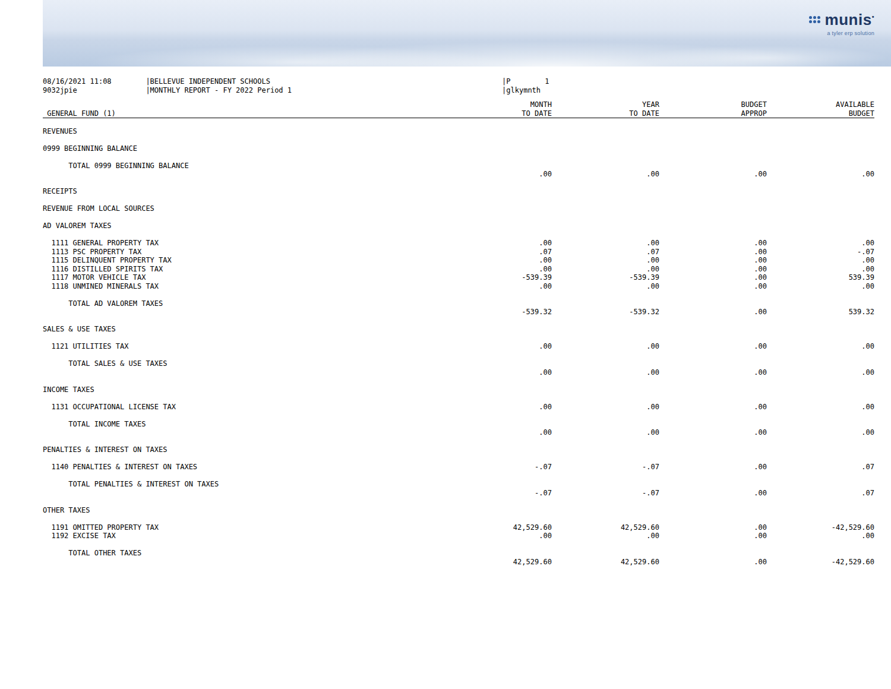munis•
a tyler erp solution
08/16/2021 11:08        |BELLEVUE INDEPENDENT SCHOOLS                                                      |P        1
9032jpie                |MONTHLY REPORT - FY 2022 Period 1                                                 |glkymnth
| GENERAL FUND (1) | MONTH TO DATE | YEAR TO DATE | BUDGET APPROP | AVAILABLE BUDGET |
| REVENUES | | | | |
| 0999 BEGINNING BALANCE | | | | |
| TOTAL 0999 BEGINNING BALANCE | | | | |
| | .00 | .00 | .00 | .00 |
| RECEIPTS | | | | |
| REVENUE FROM LOCAL SOURCES | | | | |
| AD VALOREM TAXES | | | | |
| 1111 GENERAL PROPERTY TAX | .00 | .00 | .00 | .00 |
| 1113 PSC PROPERTY TAX | .07 | .07 | .00 | -.07 |
| 1115 DELINQUENT PROPERTY TAX | .00 | .00 | .00 | .00 |
| 1116 DISTILLED SPIRITS TAX | .00 | .00 | .00 | .00 |
| 1117 MOTOR VEHICLE TAX | -539.39 | -539.39 | .00 | 539.39 |
| 1118 UNMINED MINERALS TAX | .00 | .00 | .00 | .00 |
| TOTAL AD VALOREM TAXES | | | | |
| | -539.32 | -539.32 | .00 | 539.32 |
| SALES & USE TAXES | | | | |
| 1121 UTILITIES TAX | .00 | .00 | .00 | .00 |
| TOTAL SALES & USE TAXES | | | | |
| | .00 | .00 | .00 | .00 |
| INCOME TAXES | | | | |
| 1131 OCCUPATIONAL LICENSE TAX | .00 | .00 | .00 | .00 |
| TOTAL INCOME TAXES | | | | |
| | .00 | .00 | .00 | .00 |
| PENALTIES & INTEREST ON TAXES | | | | |
| 1140 PENALTIES & INTEREST ON TAXES | -.07 | -.07 | .00 | .07 |
| TOTAL PENALTIES & INTEREST ON TAXES | | | | |
| | -.07 | -.07 | .00 | .07 |
| OTHER TAXES | | | | |
| 1191 OMITTED PROPERTY TAX | 42,529.60 | 42,529.60 | .00 | -42,529.60 |
| 1192 EXCISE TAX | .00 | .00 | .00 | .00 |
| TOTAL OTHER TAXES | | | | |
| | 42,529.60 | 42,529.60 | .00 | -42,529.60 |